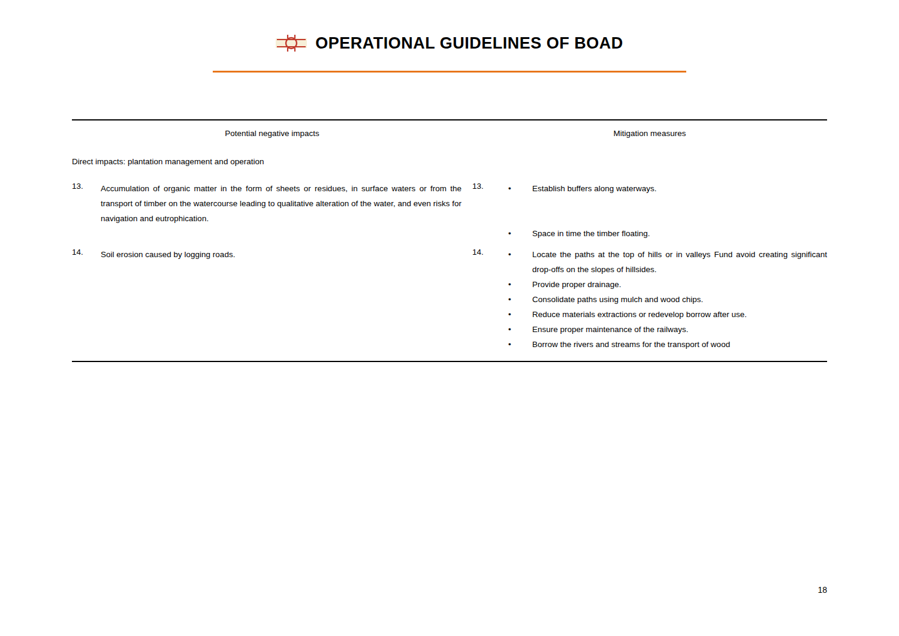OPERATIONAL GUIDELINES OF BOAD
| Potential negative impacts | Mitigation measures |
| --- | --- |
| Direct impacts: plantation management and operation |
| 13. | Accumulation of organic matter in the form of sheets or residues, in surface waters or from the transport of timber on the watercourse leading to qualitative alteration of the water, and even risks for navigation and eutrophication. | 13. | • | Establish buffers along waterways. |
| | | | • | Space in time the timber floating. |
| 14. | Soil erosion caused by logging roads. | 14. | • | Locate the paths at the top of hills or in valleys Fund avoid creating significant drop-offs on the slopes of hillsides. |
| | | | • | Provide proper drainage. |
| | | | • | Consolidate paths using mulch and wood chips. |
| | | | • | Reduce materials extractions or redevelop borrow after use. |
| | | | • | Ensure proper maintenance of the railways. |
| | | | • | Borrow the rivers and streams for the transport of wood |
18